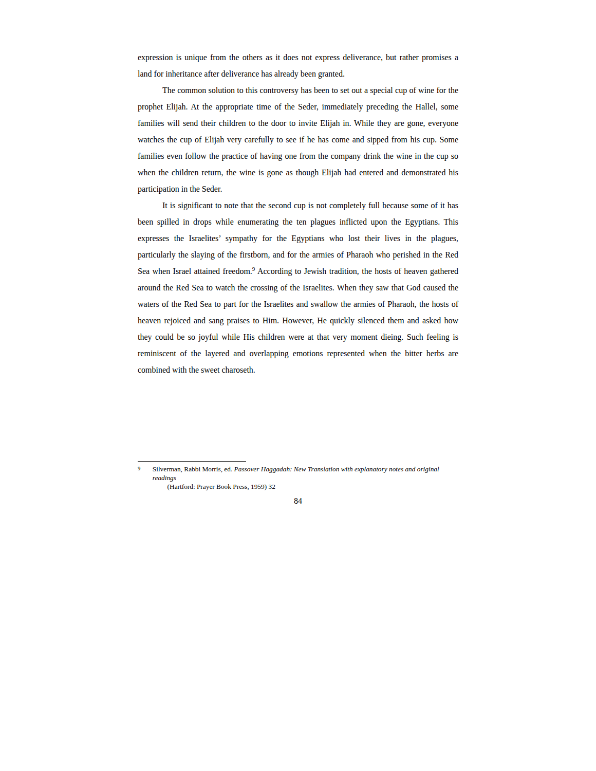expression is unique from the others as it does not express deliverance, but rather promises a land for inheritance after deliverance has already been granted.
The common solution to this controversy has been to set out a special cup of wine for the prophet Elijah. At the appropriate time of the Seder, immediately preceding the Hallel, some families will send their children to the door to invite Elijah in. While they are gone, everyone watches the cup of Elijah very carefully to see if he has come and sipped from his cup. Some families even follow the practice of having one from the company drink the wine in the cup so when the children return, the wine is gone as though Elijah had entered and demonstrated his participation in the Seder.
It is significant to note that the second cup is not completely full because some of it has been spilled in drops while enumerating the ten plagues inflicted upon the Egyptians. This expresses the Israelites’ sympathy for the Egyptians who lost their lives in the plagues, particularly the slaying of the firstborn, and for the armies of Pharaoh who perished in the Red Sea when Israel attained freedom.9 According to Jewish tradition, the hosts of heaven gathered around the Red Sea to watch the crossing of the Israelites. When they saw that God caused the waters of the Red Sea to part for the Israelites and swallow the armies of Pharaoh, the hosts of heaven rejoiced and sang praises to Him. However, He quickly silenced them and asked how they could be so joyful while His children were at that very moment dieing. Such feeling is reminiscent of the layered and overlapping emotions represented when the bitter herbs are combined with the sweet charoseth.
9
Silverman, Rabbi Morris, ed. Passover Haggadah: New Translation with explanatory notes and original readings (Hartford: Prayer Book Press, 1959) 32
84